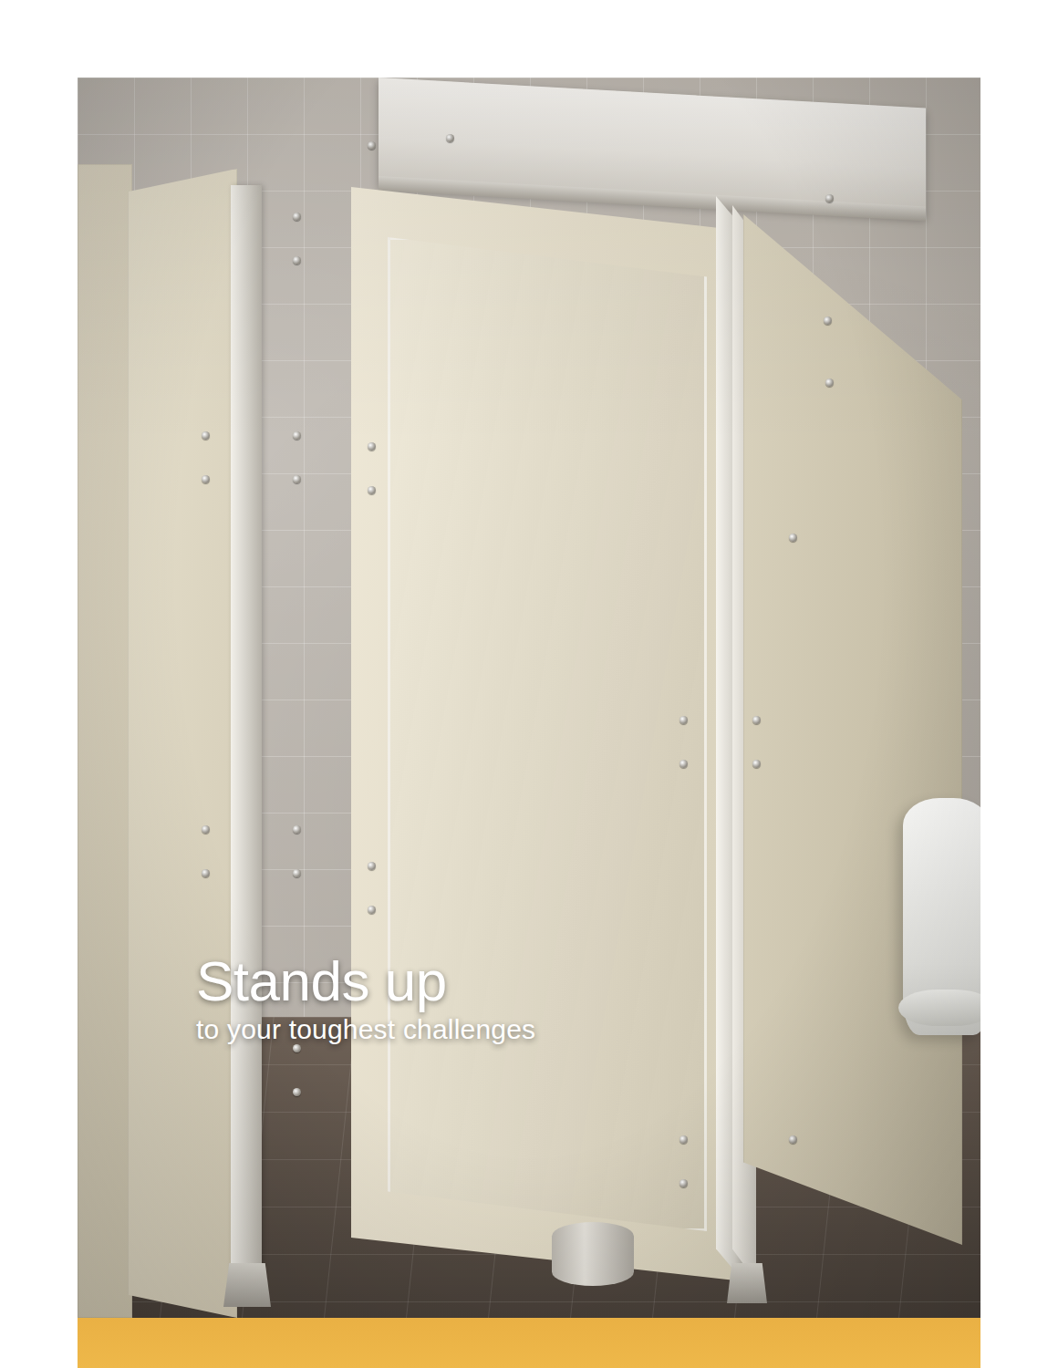Stands up
to your toughest challenges
3